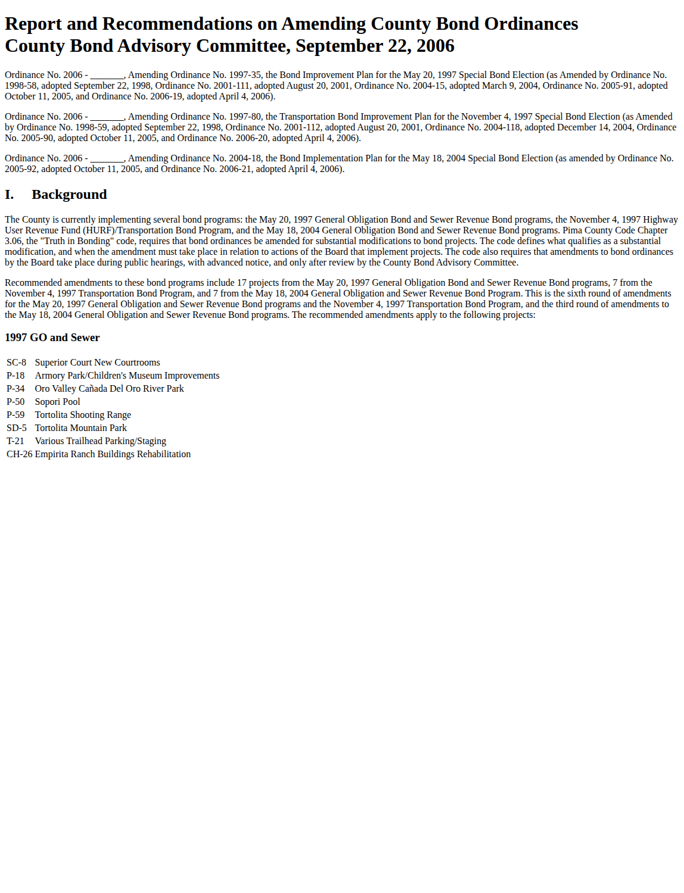Report and Recommendations on Amending County Bond Ordinances
County Bond Advisory Committee, September 22, 2006
Ordinance No. 2006 - _______, Amending Ordinance No. 1997-35, the Bond Improvement Plan for the May 20, 1997 Special Bond Election (as Amended by Ordinance No. 1998-58, adopted September 22, 1998, Ordinance No. 2001-111, adopted August 20, 2001, Ordinance No. 2004-15, adopted March 9, 2004, Ordinance No. 2005-91, adopted October 11, 2005, and Ordinance No. 2006-19, adopted April 4, 2006).
Ordinance No. 2006 - _______, Amending Ordinance No. 1997-80, the Transportation Bond Improvement Plan for the November 4, 1997 Special Bond Election (as Amended by Ordinance No. 1998-59, adopted September 22, 1998, Ordinance No. 2001-112, adopted August 20, 2001, Ordinance No. 2004-118, adopted December 14, 2004, Ordinance No. 2005-90, adopted October 11, 2005, and Ordinance No. 2006-20, adopted April 4, 2006).
Ordinance No. 2006 - _______, Amending Ordinance No. 2004-18, the Bond Implementation Plan for the May 18, 2004 Special Bond Election (as amended by Ordinance No. 2005-92, adopted October 11, 2005, and Ordinance No. 2006-21, adopted April 4, 2006).
I. Background
The County is currently implementing several bond programs: the May 20, 1997 General Obligation Bond and Sewer Revenue Bond programs, the November 4, 1997 Highway User Revenue Fund (HURF)/Transportation Bond Program, and the May 18, 2004 General Obligation Bond and Sewer Revenue Bond programs. Pima County Code Chapter 3.06, the "Truth in Bonding" code, requires that bond ordinances be amended for substantial modifications to bond projects. The code defines what qualifies as a substantial modification, and when the amendment must take place in relation to actions of the Board that implement projects. The code also requires that amendments to bond ordinances by the Board take place during public hearings, with advanced notice, and only after review by the County Bond Advisory Committee.
Recommended amendments to these bond programs include 17 projects from the May 20, 1997 General Obligation Bond and Sewer Revenue Bond programs, 7 from the November 4, 1997 Transportation Bond Program, and 7 from the May 18, 2004 General Obligation and Sewer Revenue Bond Program. This is the sixth round of amendments for the May 20, 1997 General Obligation and Sewer Revenue Bond programs and the November 4, 1997 Transportation Bond Program, and the third round of amendments to the May 18, 2004 General Obligation and Sewer Revenue Bond programs. The recommended amendments apply to the following projects:
1997 GO and Sewer
| SC-8 | Superior Court New Courtrooms |
| P-18 | Armory Park/Children's Museum Improvements |
| P-34 | Oro Valley Cañada Del Oro River Park |
| P-50 | Sopori Pool |
| P-59 | Tortolita Shooting Range |
| SD-5 | Tortolita Mountain Park |
| T-21 | Various Trailhead Parking/Staging |
| CH-26 | Empirita Ranch Buildings Rehabilitation |